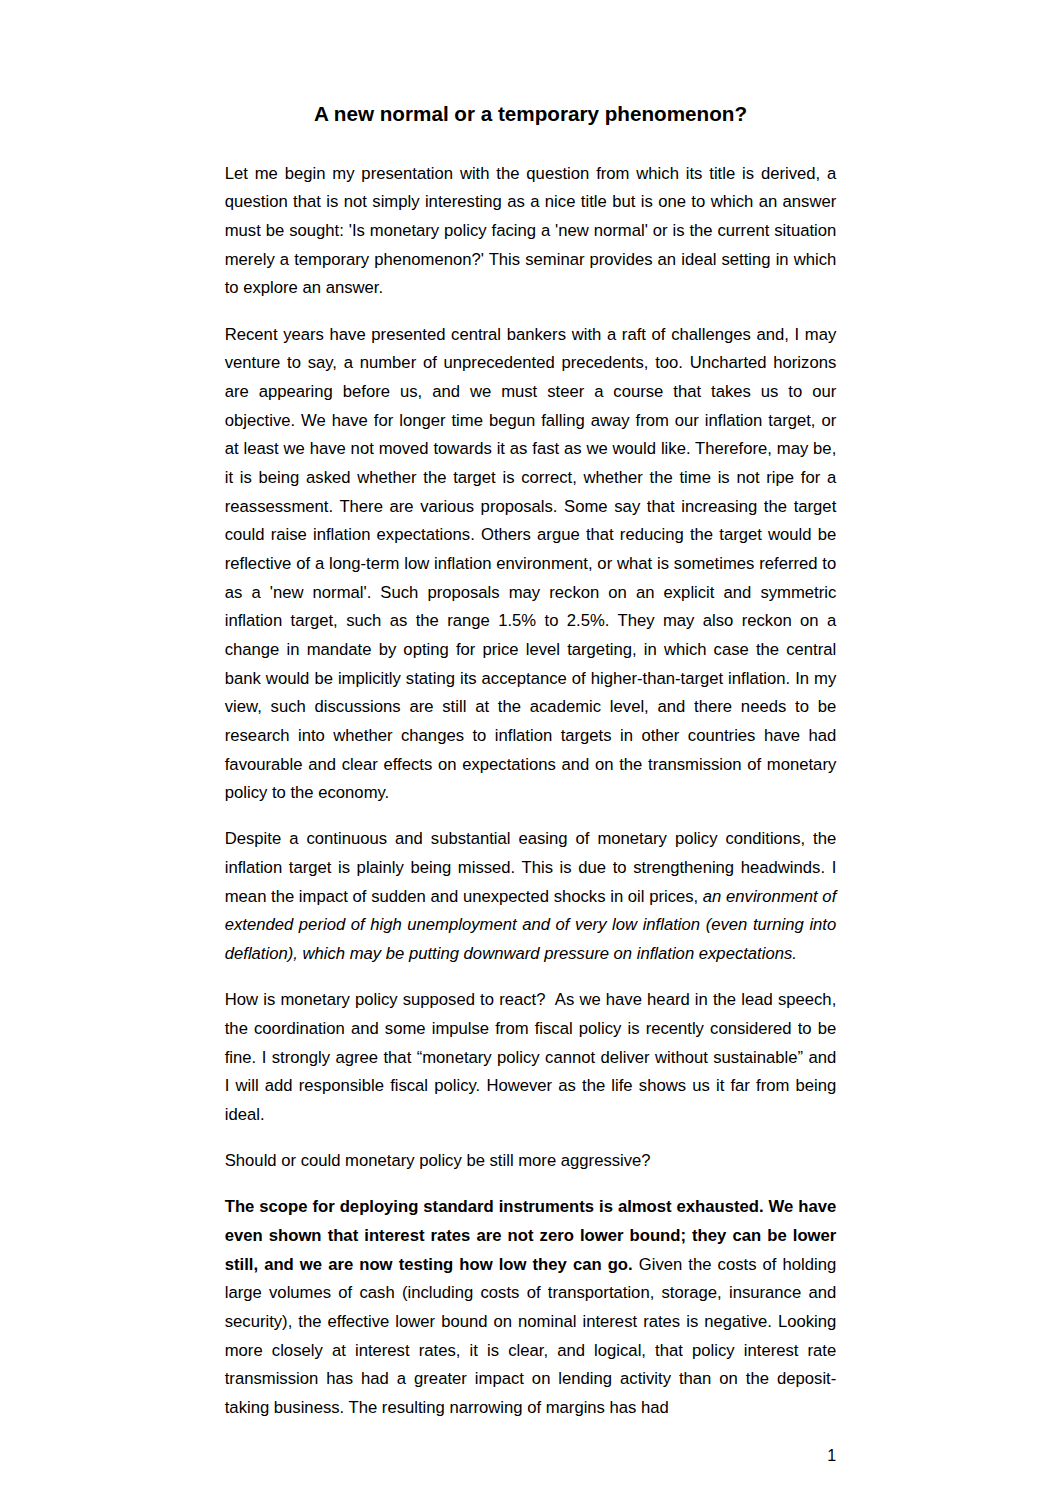A new normal or a temporary phenomenon?
Let me begin my presentation with the question from which its title is derived, a question that is not simply interesting as a nice title but is one to which an answer must be sought: 'Is monetary policy facing a 'new normal' or is the current situation merely a temporary phenomenon?' This seminar provides an ideal setting in which to explore an answer.
Recent years have presented central bankers with a raft of challenges and, I may venture to say, a number of unprecedented precedents, too. Uncharted horizons are appearing before us, and we must steer a course that takes us to our objective. We have for longer time begun falling away from our inflation target, or at least we have not moved towards it as fast as we would like. Therefore, may be, it is being asked whether the target is correct, whether the time is not ripe for a reassessment. There are various proposals. Some say that increasing the target could raise inflation expectations. Others argue that reducing the target would be reflective of a long-term low inflation environment, or what is sometimes referred to as a 'new normal'. Such proposals may reckon on an explicit and symmetric inflation target, such as the range 1.5% to 2.5%. They may also reckon on a change in mandate by opting for price level targeting, in which case the central bank would be implicitly stating its acceptance of higher-than-target inflation. In my view, such discussions are still at the academic level, and there needs to be research into whether changes to inflation targets in other countries have had favourable and clear effects on expectations and on the transmission of monetary policy to the economy.
Despite a continuous and substantial easing of monetary policy conditions, the inflation target is plainly being missed. This is due to strengthening headwinds. I mean the impact of sudden and unexpected shocks in oil prices, an environment of extended period of high unemployment and of very low inflation (even turning into deflation), which may be putting downward pressure on inflation expectations.
How is monetary policy supposed to react? As we have heard in the lead speech, the coordination and some impulse from fiscal policy is recently considered to be fine. I strongly agree that “monetary policy cannot deliver without sustainable” and I will add responsible fiscal policy. However as the life shows us it far from being ideal.
Should or could monetary policy be still more aggressive?
The scope for deploying standard instruments is almost exhausted. We have even shown that interest rates are not zero lower bound; they can be lower still, and we are now testing how low they can go. Given the costs of holding large volumes of cash (including costs of transportation, storage, insurance and security), the effective lower bound on nominal interest rates is negative. Looking more closely at interest rates, it is clear, and logical, that policy interest rate transmission has had a greater impact on lending activity than on the deposit-taking business. The resulting narrowing of margins has had
1